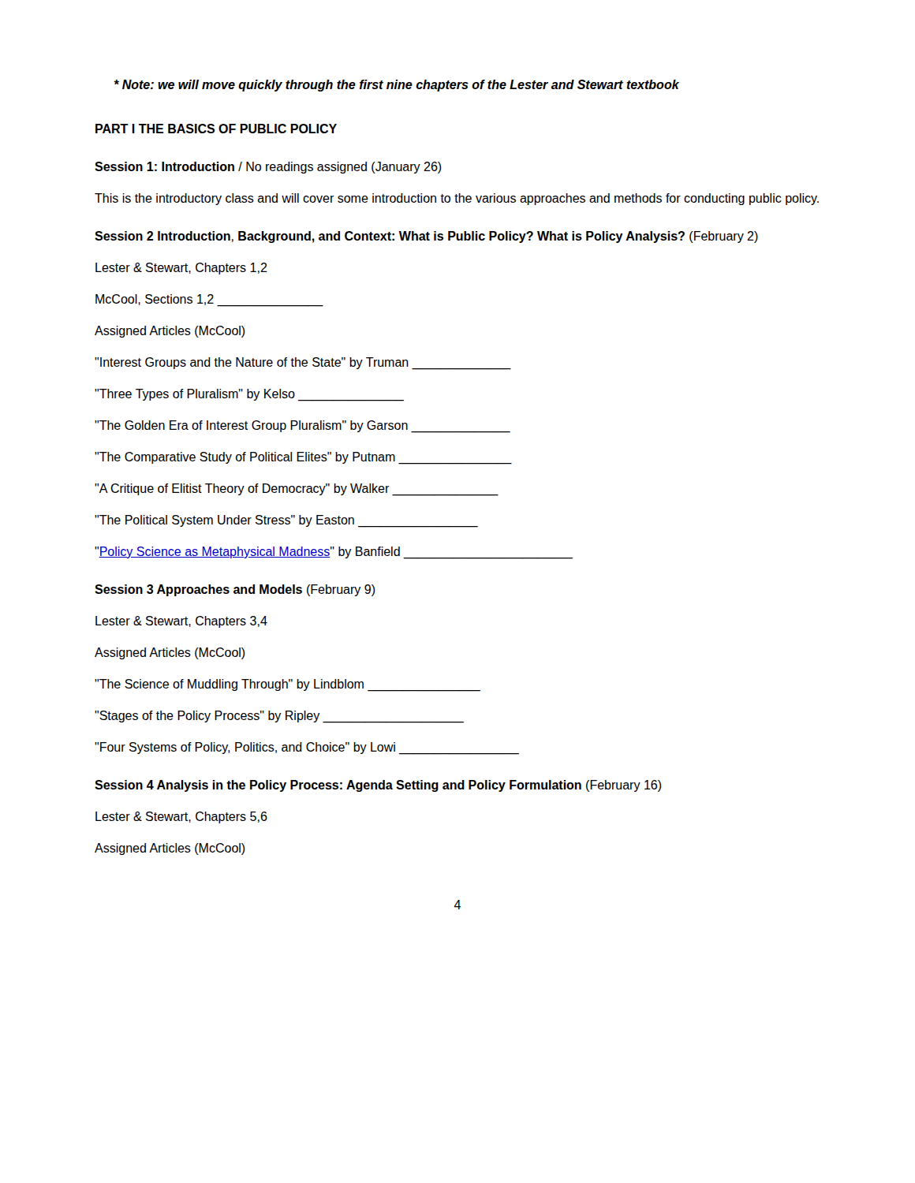* Note: we will move quickly through the first nine chapters of the Lester and Stewart textbook
PART I THE BASICS OF PUBLIC POLICY
Session 1: Introduction / No readings assigned (January 26)
This is the introductory class and will cover some introduction to the various approaches and methods for conducting public policy.
Session 2 Introduction, Background, and Context: What is Public Policy? What is Policy Analysis? (February 2)
Lester & Stewart, Chapters 1,2
McCool, Sections 1,2 _______________
Assigned Articles (McCool)
"Interest Groups and the Nature of the State" by Truman ______________
"Three Types of Pluralism" by Kelso _______________
"The Golden Era of Interest Group Pluralism" by Garson ______________
"The Comparative Study of Political Elites" by Putnam ________________
"A Critique of Elitist Theory of Democracy" by Walker _______________
"The Political System Under Stress" by Easton _________________
"Policy Science as Metaphysical Madness" by Banfield ________________________
Session 3 Approaches and Models (February 9)
Lester & Stewart, Chapters 3,4
Assigned Articles (McCool)
"The Science of Muddling Through" by Lindblom ________________
"Stages of the Policy Process" by Ripley ____________________
"Four Systems of Policy, Politics, and Choice" by Lowi _________________
Session 4 Analysis in the Policy Process: Agenda Setting and Policy Formulation (February 16)
Lester & Stewart, Chapters 5,6
Assigned Articles (McCool)
4